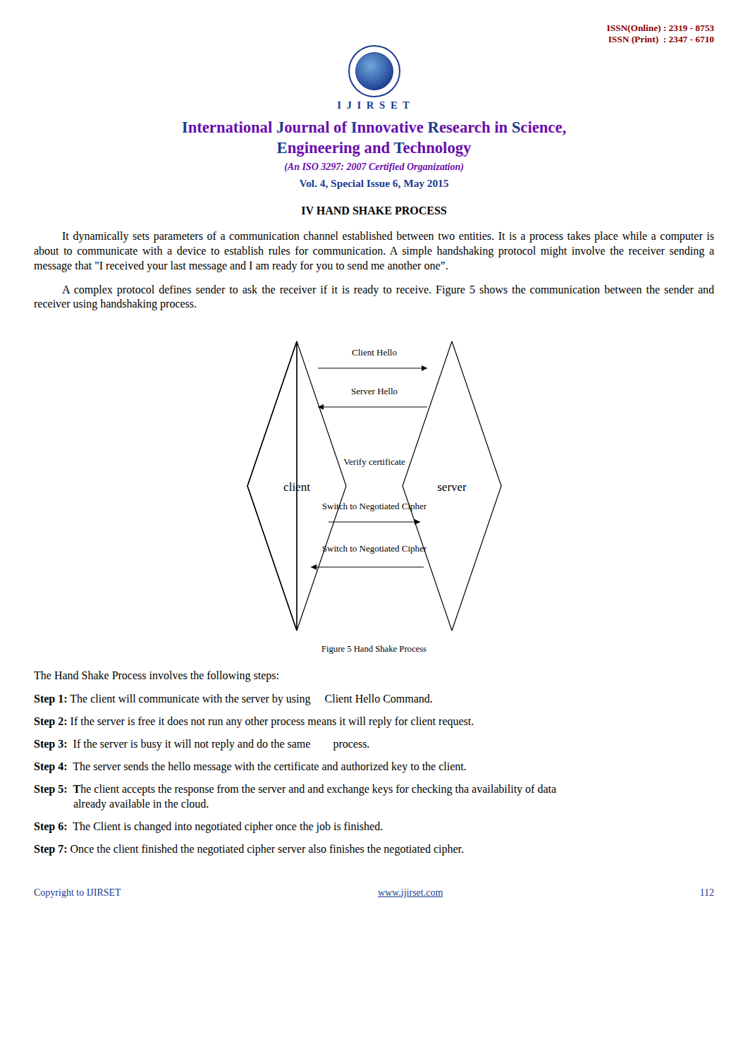ISSN(Online) : 2319 - 8753
ISSN (Print) : 2347 - 6710
I J I R S E T
International Journal of Innovative Research in Science,
Engineering and Technology
(An ISO 3297: 2007 Certified Organization)
Vol. 4, Special Issue 6, May 2015
IV HAND SHAKE PROCESS
It dynamically sets parameters of a communication channel established between two entities. It is a process takes place while a computer is about to communicate with a device to establish rules for communication. A simple handshaking protocol might involve the receiver sending a message that "I received your last message and I am ready for you to send me another one”.
A complex protocol defines sender to ask the receiver if it is ready to receive. Figure 5 shows the communication between the sender and receiver using handshaking process.
client server Client Hello Server Hello Verify certificate Switch to Negotiated Cipher Switch to Negotiated Cipher
Figure 5 Hand Shake Process
The Hand Shake Process involves the following steps:
Step 1: The client will communicate with the server by using Client Hello Command.
Step 2: If the server is free it does not run any other process means it will reply for client request.
Step 3: If the server is busy it will not reply and do the same process.
Step 4: The server sends the hello message with the certificate and authorized key to the client.
Step 5: The client accepts the response from the server and and exchange keys for checking tha availability of data already available in the cloud.
Step 6: The Client is changed into negotiated cipher once the job is finished.
Step 7: Once the client finished the negotiated cipher server also finishes the negotiated cipher.
Copyright to IJIRSET www.ijirset.com 112